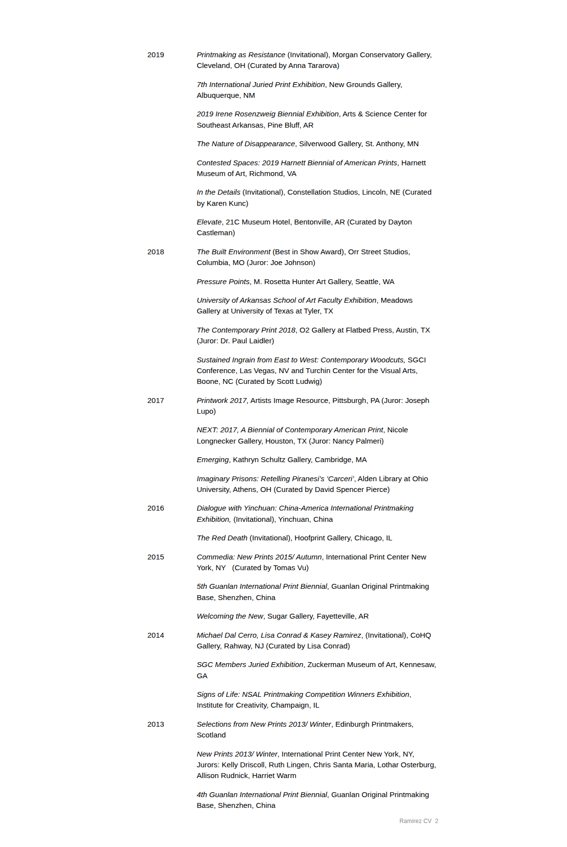| 2019 | Printmaking as Resistance (Invitational), Morgan Conservatory Gallery, Cleveland, OH (Curated by Anna Tararova) 7th International Juried Print Exhibition , New Grounds Gallery, Albuquerque, NM 2019 Irene Rosenzweig Biennial Exhibition , Arts & Science Center for Southeast Arkansas, Pine Bluff, AR The Nature of Disappearance , Silverwood Gallery, St. Anthony, MN Contested Spaces: 2019 Harnett Biennial of American Prints , Harnett Museum of Art, Richmond, VA In the Details (Invitational), Constellation Studios, Lincoln, NE (Curated by Karen Kunc) Elevate , 21C Museum Hotel, Bentonville, AR (Curated by Dayton Castleman) |
| 2018 | The Built Environment (Best in Show Award), Orr Street Studios, Columbia, MO (Juror: Joe Johnson) Pressure Points , M. Rosetta Hunter Art Gallery, Seattle, WA University of Arkansas School of Art Faculty Exhibition , Meadows Gallery at University of Texas at Tyler, TX The Contemporary Print 2018 , O2 Gallery at Flatbed Press, Austin, TX (Juror: Dr. Paul Laidler) Sustained Ingrain from East to West: Contemporary Woodcuts, SGCI Conference, Las Vegas, NV and Turchin Center for the Visual Arts, Boone, NC (Curated by Scott Ludwig) |
| 2017 | Printwork 2017, Artists Image Resource, Pittsburgh, PA (Juror: Joseph Lupo) NEXT: 2017, A Biennial of Contemporary American Print , Nicole Longnecker Gallery, Houston, TX (Juror: Nancy Palmeri) Emerging , Kathryn Schultz Gallery, Cambridge, MA Imaginary Prisons: Retelling Piranesi’s ‘Carceri’ , Alden Library at Ohio University, Athens, OH (Curated by David Spencer Pierce) |
| 2016 | Dialogue with Yinchuan: China-America International Printmaking Exhibition, (Invitational), Yinchuan, China The Red Death (Invitational), Hoofprint Gallery, Chicago, IL |
| 2015 | Commedia: New Prints 2015/ Autumn , International Print Center New York, NY (Curated by Tomas Vu) 5th Guanlan International Print Biennial , Guanlan Original Printmaking Base, Shenzhen, China Welcoming the New , Sugar Gallery, Fayetteville, AR |
| 2014 | Michael Dal Cerro, Lisa Conrad & Kasey Ramirez , (Invitational), CoHQ Gallery, Rahway, NJ (Curated by Lisa Conrad) SGC Members Juried Exhibition , Zuckerman Museum of Art, Kennesaw, GA Signs of Life: NSAL Printmaking Competition Winners Exhibition , Institute for Creativity, Champaign, IL |
| 2013 | Selections from New Prints 2013/ Winter , Edinburgh Printmakers, Scotland New Prints 2013/ Winter , International Print Center New York, NY, Jurors: Kelly Driscoll, Ruth Lingen, Chris Santa Maria, Lothar Osterburg, Allison Rudnick, Harriet Warm 4th Guanlan International Print Biennial , Guanlan Original Printmaking Base, Shenzhen, China |
Ramirez CV 2